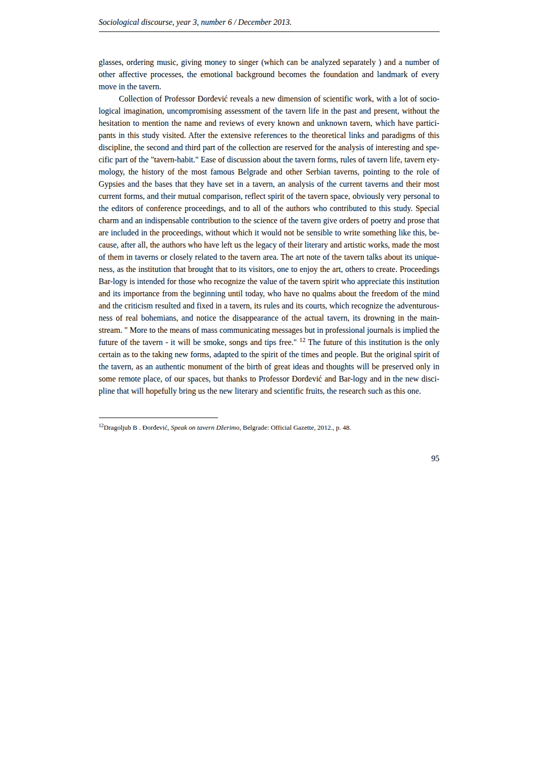Sociological discourse, year 3, number 6 / December 2013.
glasses, ordering music, giving money to singer (which can be analyzed separately ) and a number of other affective processes, the emotional background becomes the foundation and landmark of every move in the tavern.
Collection of Professor Đorđević reveals a new dimension of scientific work, with a lot of sociological imagination, uncompromising assessment of the tavern life in the past and present, without the hesitation to mention the name and reviews of every known and unknown tavern, which have participants in this study visited. After the extensive references to the theoretical links and paradigms of this discipline, the second and third part of the collection are reserved for the analysis of interesting and specific part of the "tavern-habit." Ease of discussion about the tavern forms, rules of tavern life, tavern etymology, the history of the most famous Belgrade and other Serbian taverns, pointing to the role of Gypsies and the bases that they have set in a tavern, an analysis of the current taverns and their most current forms, and their mutual comparison, reflect spirit of the tavern space, obviously very personal to the editors of conference proceedings, and to all of the authors who contributed to this study. Special charm and an indispensable contribution to the science of the tavern give orders of poetry and prose that are included in the proceedings, without which it would not be sensible to write something like this, because, after all, the authors who have left us the legacy of their literary and artistic works, made the most of them in taverns or closely related to the tavern area. The art note of the tavern talks about its uniqueness, as the institution that brought that to its visitors, one to enjoy the art, others to create. Proceedings Bar-logy is intended for those who recognize the value of the tavern spirit who appreciate this institution and its importance from the beginning until today, who have no qualms about the freedom of the mind and the criticism resulted and fixed in a tavern, its rules and its courts, which recognize the adventurousness of real bohemians, and notice the disappearance of the actual tavern, its drowning in the mainstream. " More to the means of mass communicating messages but in professional journals is implied the future of the tavern - it will be smoke, songs and tips free." 12 The future of this institution is the only certain as to the taking new forms, adapted to the spirit of the times and people. But the original spirit of the tavern, as an authentic monument of the birth of great ideas and thoughts will be preserved only in some remote place, of our spaces, but thanks to Professor Đorđević and Bar-logy and in the new discipline that will hopefully bring us the new literary and scientific fruits, the research such as this one.
12Dragoljub B . Đorđević, Speak on tavern Džerimo, Belgrade: Official Gazette, 2012., p. 48.
95